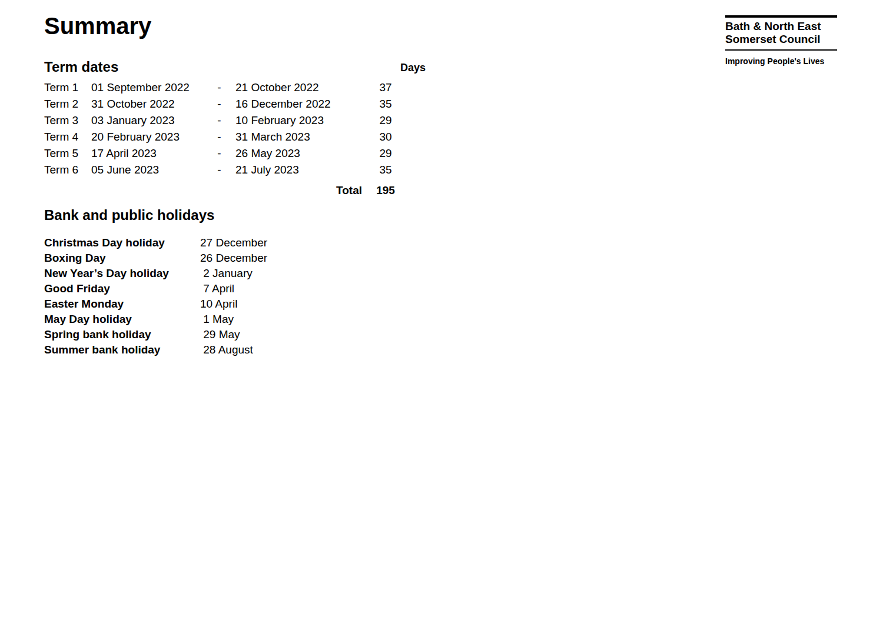Summary
Bath & North East
Somerset Council
Improving People's Lives
Term dates
Days
| Term 1 | 01 September 2022 | - | 21 October 2022 | 37 |
| Term 2 | 31 October 2022 | - | 16 December 2022 | 35 |
| Term 3 | 03 January 2023 | - | 10 February 2023 | 29 |
| Term 4 | 20 February 2023 | - | 31 March 2023 | 30 |
| Term 5 | 17 April 2023 | - | 26 May 2023 | 29 |
| Term 6 | 05 June 2023 | - | 21 July 2023 | 35 |
| | | | Total | 195 |
Bank and public holidays
| Christmas Day holiday | 27 December |
| Boxing Day | 26 December |
| New Year’s Day holiday | 2 January |
| Good Friday | 7 April |
| Easter Monday | 10 April |
| May Day holiday | 1 May |
| Spring bank holiday | 29 May |
| Summer bank holiday | 28 August |